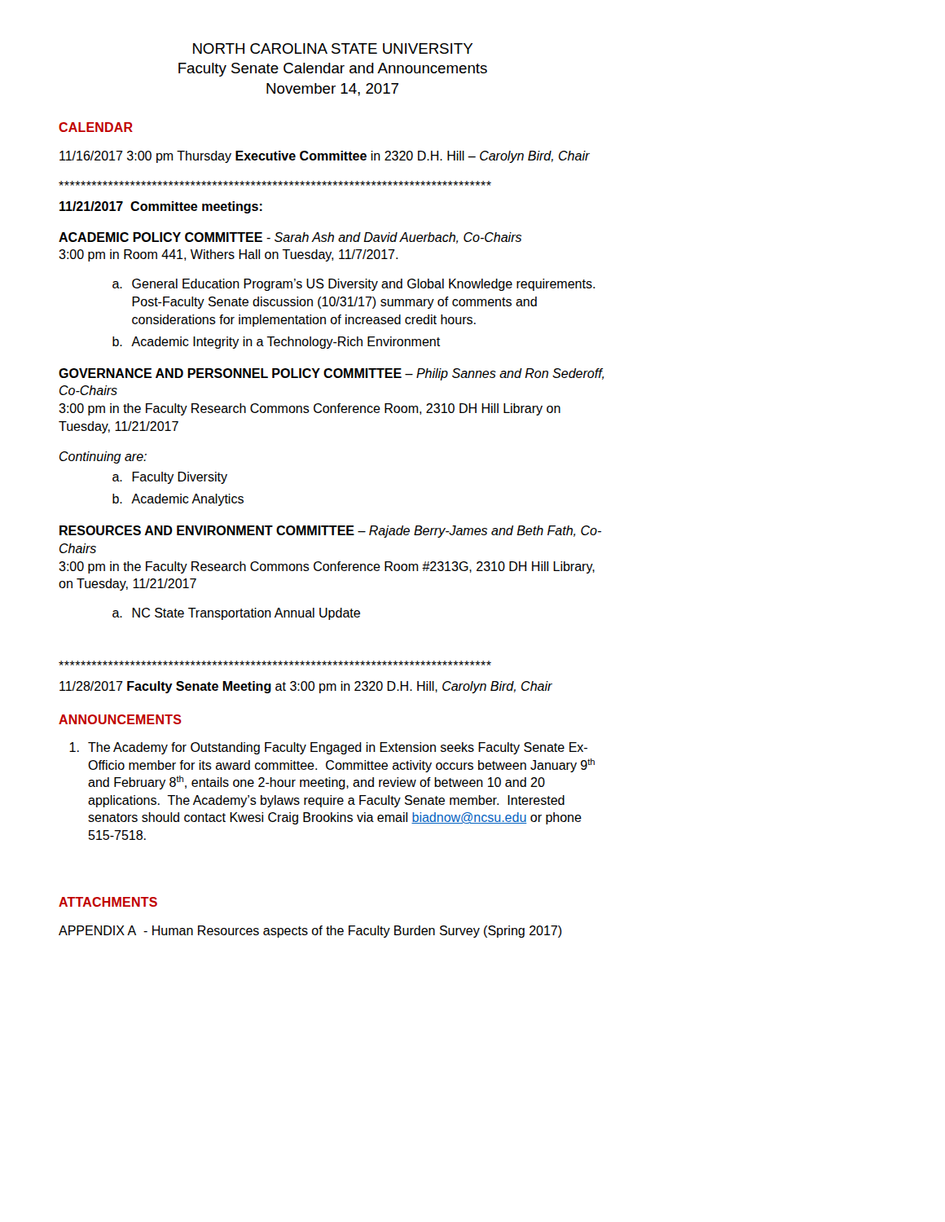NORTH CAROLINA STATE UNIVERSITY
Faculty Senate Calendar and Announcements
November 14, 2017
CALENDAR
11/16/2017 3:00 pm Thursday Executive Committee in 2320 D.H. Hill – Carolyn Bird, Chair
*******************************************************************************
11/21/2017 Committee meetings:
ACADEMIC POLICY COMMITTEE - Sarah Ash and David Auerbach, Co-Chairs
3:00 pm in Room 441, Withers Hall on Tuesday, 11/7/2017.
General Education Program’s US Diversity and Global Knowledge requirements. Post-Faculty Senate discussion (10/31/17) summary of comments and considerations for implementation of increased credit hours.
Academic Integrity in a Technology-Rich Environment
GOVERNANCE AND PERSONNEL POLICY COMMITTEE – Philip Sannes and Ron Sederoff, Co-Chairs
3:00 pm in the Faculty Research Commons Conference Room, 2310 DH Hill Library on Tuesday, 11/21/2017
Continuing are:
Faculty Diversity
Academic Analytics
RESOURCES AND ENVIRONMENT COMMITTEE – Rajade Berry-James and Beth Fath, Co-Chairs
3:00 pm in the Faculty Research Commons Conference Room #2313G, 2310 DH Hill Library, on Tuesday, 11/21/2017
NC State Transportation Annual Update
*******************************************************************************
11/28/2017 Faculty Senate Meeting at 3:00 pm in 2320 D.H. Hill, Carolyn Bird, Chair
ANNOUNCEMENTS
The Academy for Outstanding Faculty Engaged in Extension seeks Faculty Senate Ex-Officio member for its award committee. Committee activity occurs between January 9th and February 8th, entails one 2-hour meeting, and review of between 10 and 20 applications. The Academy’s bylaws require a Faculty Senate member. Interested senators should contact Kwesi Craig Brookins via email biadnow@ncsu.edu or phone 515-7518.
ATTACHMENTS
APPENDIX A - Human Resources aspects of the Faculty Burden Survey (Spring 2017)